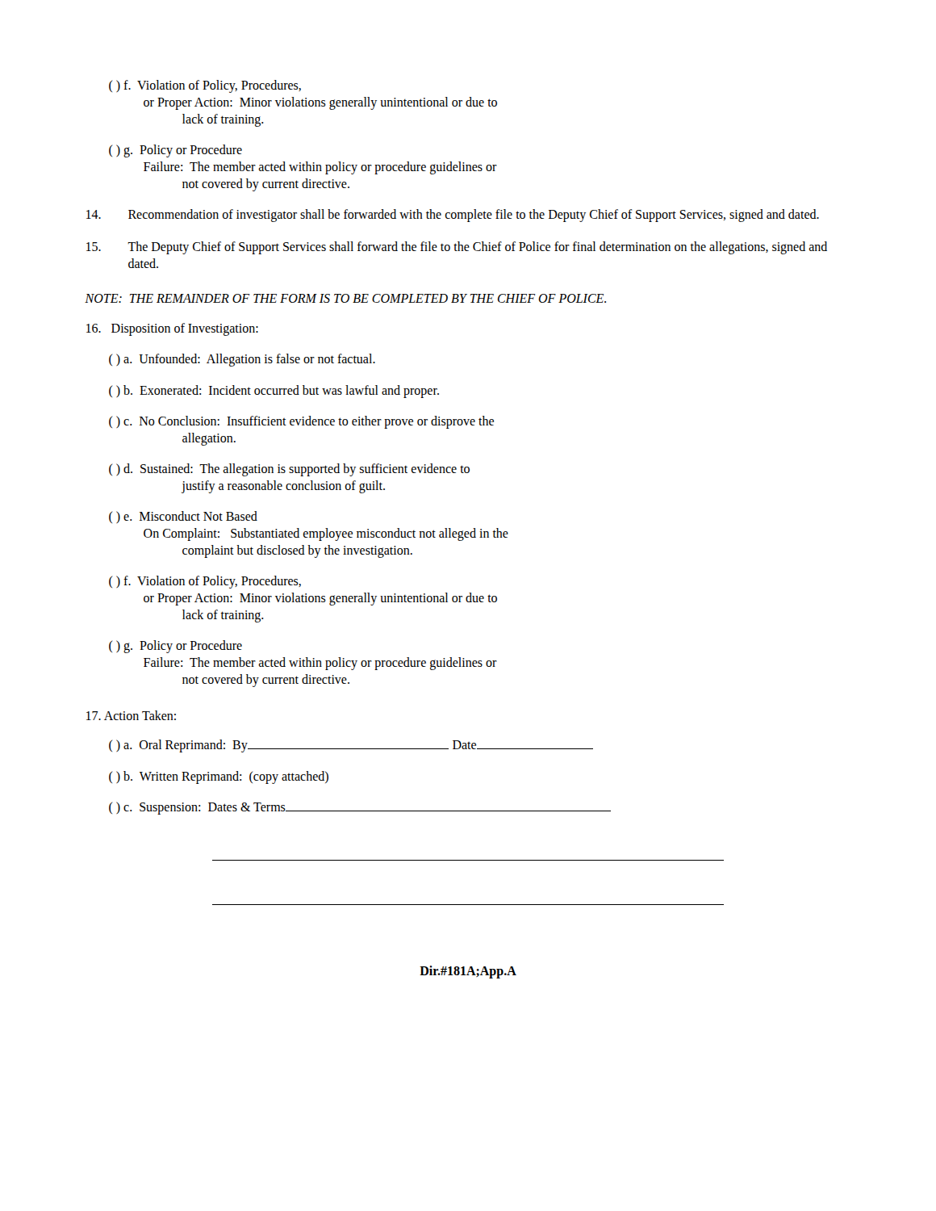( ) f. Violation of Policy, Procedures, or Proper Action: Minor violations generally unintentional or due to lack of training.
( ) g. Policy or Procedure Failure: The member acted within policy or procedure guidelines or not covered by current directive.
14. Recommendation of investigator shall be forwarded with the complete file to the Deputy Chief of Support Services, signed and dated.
15. The Deputy Chief of Support Services shall forward the file to the Chief of Police for final determination on the allegations, signed and dated.
NOTE: THE REMAINDER OF THE FORM IS TO BE COMPLETED BY THE CHIEF OF POLICE.
16. Disposition of Investigation:
( ) a. Unfounded: Allegation is false or not factual.
( ) b. Exonerated: Incident occurred but was lawful and proper.
( ) c. No Conclusion: Insufficient evidence to either prove or disprove the allegation.
( ) d. Sustained: The allegation is supported by sufficient evidence to justify a reasonable conclusion of guilt.
( ) e. Misconduct Not Based On Complaint: Substantiated employee misconduct not alleged in the complaint but disclosed by the investigation.
( ) f. Violation of Policy, Procedures, or Proper Action: Minor violations generally unintentional or due to lack of training.
( ) g. Policy or Procedure Failure: The member acted within policy or procedure guidelines or not covered by current directive.
17. Action Taken:
( ) a. Oral Reprimand: By Date
( ) b. Written Reprimand: (copy attached)
( ) c. Suspension: Dates & Terms
Dir.#181A;App.A